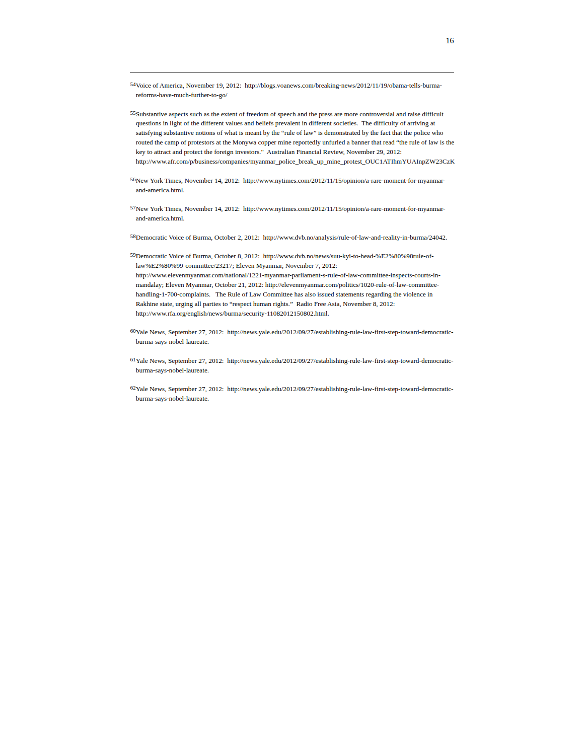16
| 54 | Voice of America, November 19, 2012: http://blogs.voanews.com/breaking-news/2012/11/19/obama-tells-burma-reforms-have-much-further-to-go/ |
| 55 | Substantive aspects such as the extent of freedom of speech and the press are more controversial and raise difficult questions in light of the different values and beliefs prevalent in different societies. The difficulty of arriving at satisfying substantive notions of what is meant by the “rule of law” is demonstrated by the fact that the police who routed the camp of protestors at the Monywa copper mine reportedly unfurled a banner that read “the rule of law is the key to attract and protect the foreign investors." Australian Financial Review, November 29, 2012: http://www.afr.com/p/business/companies/myanmar_police_break_up_mine_protest_OUC1ATIhmYUAInpZW23CzK |
| 56 | New York Times, November 14, 2012: http://www.nytimes.com/2012/11/15/opinion/a-rare-moment-for-myanmar-and-america.html. |
| 57 | New York Times, November 14, 2012: http://www.nytimes.com/2012/11/15/opinion/a-rare-moment-for-myanmar-and-america.html. |
| 58 | Democratic Voice of Burma, October 2, 2012: http://www.dvb.no/analysis/rule-of-law-and-reality-in-burma/24042. |
| 59 | Democratic Voice of Burma, October 8, 2012: http://www.dvb.no/news/suu-kyi-to-head-%E2%80%98rule-of-law%E2%80%99-committee/23217; Eleven Myanmar, November 7, 2012: http://www.elevenmyanmar.com/national/1221-myanmar-parliament-s-rule-of-law-committee-inspects-courts-in-mandalay; Eleven Myanmar, October 21, 2012: http://elevenmyanmar.com/politics/1020-rule-of-law-committee-handling-1-700-complaints. The Rule of Law Committee has also issued statements regarding the violence in Rakhine state, urging all parties to “respect human rights.” Radio Free Asia, November 8, 2012: http://www.rfa.org/english/news/burma/security-11082012150802.html. |
| 60 | Yale News, September 27, 2012: http://news.yale.edu/2012/09/27/establishing-rule-law-first-step-toward-democratic-burma-says-nobel-laureate. |
| 61 | Yale News, September 27, 2012: http://news.yale.edu/2012/09/27/establishing-rule-law-first-step-toward-democratic-burma-says-nobel-laureate. |
| 62 | Yale News, September 27, 2012: http://news.yale.edu/2012/09/27/establishing-rule-law-first-step-toward-democratic-burma-says-nobel-laureate. |